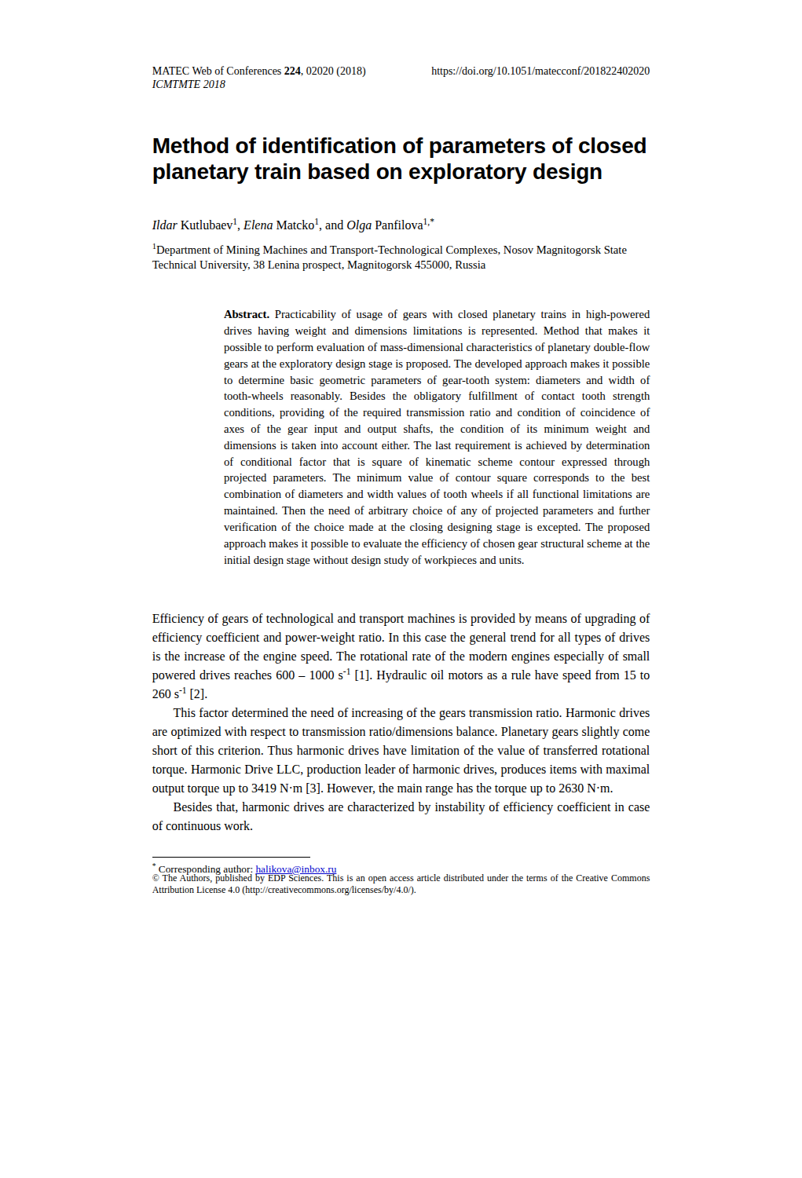MATEC Web of Conferences 224, 02020 (2018) https://doi.org/10.1051/matecconf/201822402020
ICMTMTE 2018
Method of identification of parameters of closed planetary train based on exploratory design
Ildar Kutlubaev1, Elena Matcko1, and Olga Panfilova1,*
1Department of Mining Machines and Transport-Technological Complexes, Nosov Magnitogorsk State Technical University, 38 Lenina prospect, Magnitogorsk 455000, Russia
Abstract. Practicability of usage of gears with closed planetary trains in high-powered drives having weight and dimensions limitations is represented. Method that makes it possible to perform evaluation of mass-dimensional characteristics of planetary double-flow gears at the exploratory design stage is proposed. The developed approach makes it possible to determine basic geometric parameters of gear-tooth system: diameters and width of tooth-wheels reasonably. Besides the obligatory fulfillment of contact tooth strength conditions, providing of the required transmission ratio and condition of coincidence of axes of the gear input and output shafts, the condition of its minimum weight and dimensions is taken into account either. The last requirement is achieved by determination of conditional factor that is square of kinematic scheme contour expressed through projected parameters. The minimum value of contour square corresponds to the best combination of diameters and width values of tooth wheels if all functional limitations are maintained. Then the need of arbitrary choice of any of projected parameters and further verification of the choice made at the closing designing stage is excepted. The proposed approach makes it possible to evaluate the efficiency of chosen gear structural scheme at the initial design stage without design study of workpieces and units.
Efficiency of gears of technological and transport machines is provided by means of upgrading of efficiency coefficient and power-weight ratio. In this case the general trend for all types of drives is the increase of the engine speed. The rotational rate of the modern engines especially of small powered drives reaches 600 – 1000 s-1 [1]. Hydraulic oil motors as a rule have speed from 15 to 260 s-1 [2].
This factor determined the need of increasing of the gears transmission ratio. Harmonic drives are optimized with respect to transmission ratio/dimensions balance. Planetary gears slightly come short of this criterion. Thus harmonic drives have limitation of the value of transferred rotational torque. Harmonic Drive LLC, production leader of harmonic drives, produces items with maximal output torque up to 3419 N·m [3]. However, the main range has the torque up to 2630 N·m.
Besides that, harmonic drives are characterized by instability of efficiency coefficient in case of continuous work.
* Corresponding author: halikova@inbox.ru
© The Authors, published by EDP Sciences. This is an open access article distributed under the terms of the Creative Commons Attribution License 4.0 (http://creativecommons.org/licenses/by/4.0/).